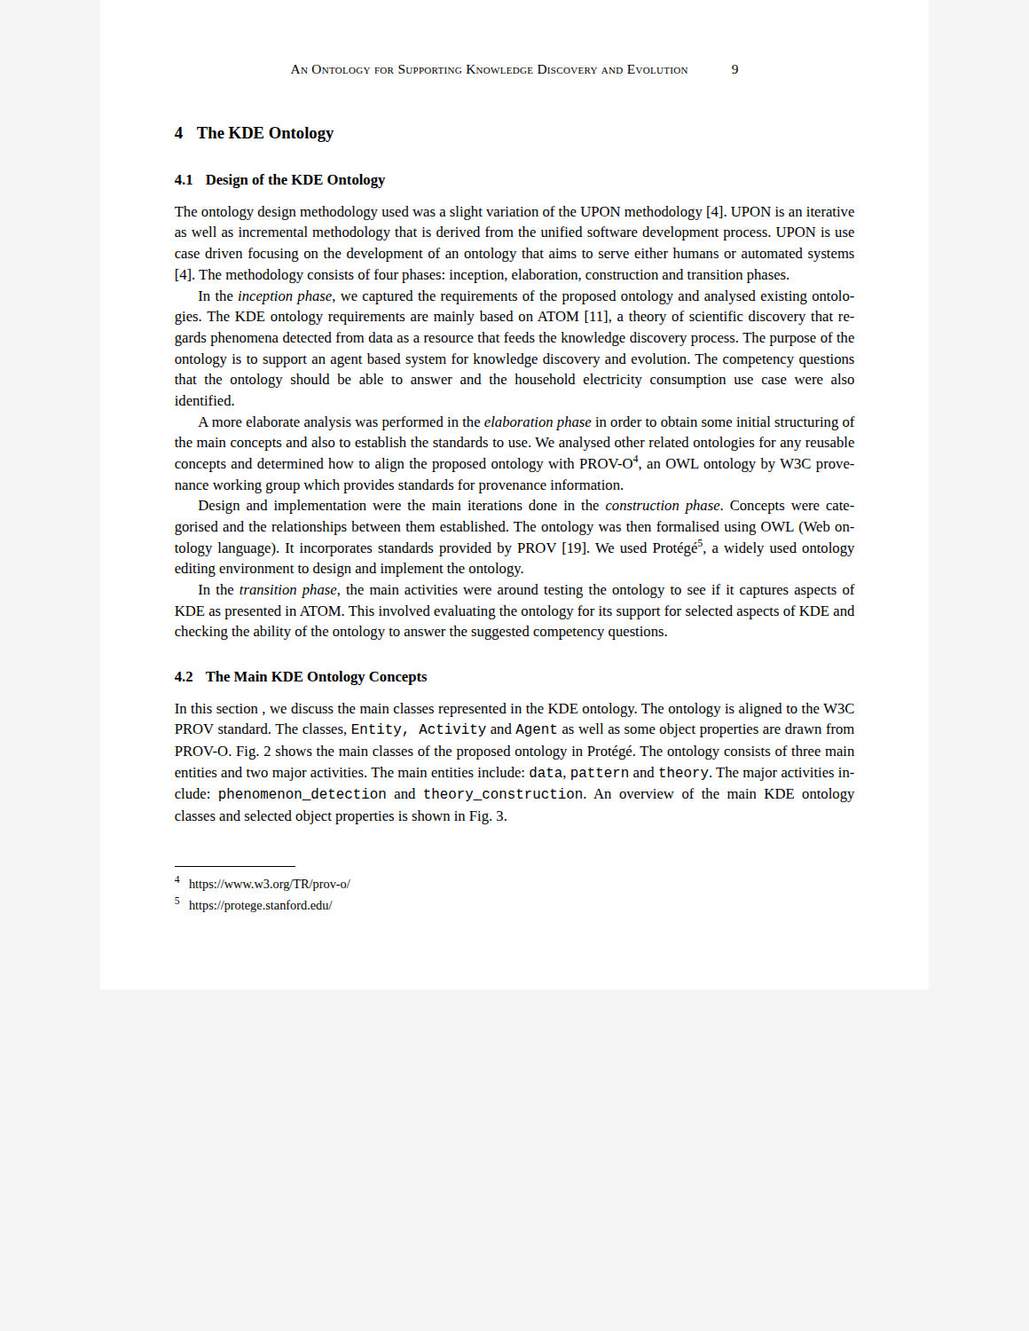An Ontology for Supporting Knowledge Discovery and Evolution 9
4 The KDE Ontology
4.1 Design of the KDE Ontology
The ontology design methodology used was a slight variation of the UPON methodology [4]. UPON is an iterative as well as incremental methodology that is derived from the unified software development process. UPON is use case driven focusing on the development of an ontology that aims to serve either humans or automated systems [4]. The methodology consists of four phases: inception, elaboration, construction and transition phases.
In the inception phase, we captured the requirements of the proposed ontology and analysed existing ontologies. The KDE ontology requirements are mainly based on ATOM [11], a theory of scientific discovery that regards phenomena detected from data as a resource that feeds the knowledge discovery process. The purpose of the ontology is to support an agent based system for knowledge discovery and evolution. The competency questions that the ontology should be able to answer and the household electricity consumption use case were also identified.
A more elaborate analysis was performed in the elaboration phase in order to obtain some initial structuring of the main concepts and also to establish the standards to use. We analysed other related ontologies for any reusable concepts and determined how to align the proposed ontology with PROV-O4, an OWL ontology by W3C provenance working group which provides standards for provenance information.
Design and implementation were the main iterations done in the construction phase. Concepts were categorised and the relationships between them established. The ontology was then formalised using OWL (Web ontology language). It incorporates standards provided by PROV [19]. We used Protégé5, a widely used ontology editing environment to design and implement the ontology.
In the transition phase, the main activities were around testing the ontology to see if it captures aspects of KDE as presented in ATOM. This involved evaluating the ontology for its support for selected aspects of KDE and checking the ability of the ontology to answer the suggested competency questions.
4.2 The Main KDE Ontology Concepts
In this section , we discuss the main classes represented in the KDE ontology. The ontology is aligned to the W3C PROV standard. The classes, Entity, Activity and Agent as well as some object properties are drawn from PROV-O. Fig. 2 shows the main classes of the proposed ontology in Protégé. The ontology consists of three main entities and two major activities. The main entities include: data, pattern and theory. The major activities include: phenomenon_detection and theory_construction. An overview of the main KDE ontology classes and selected object properties is shown in Fig. 3.
4 https://www.w3.org/TR/prov-o/
5 https://protege.stanford.edu/